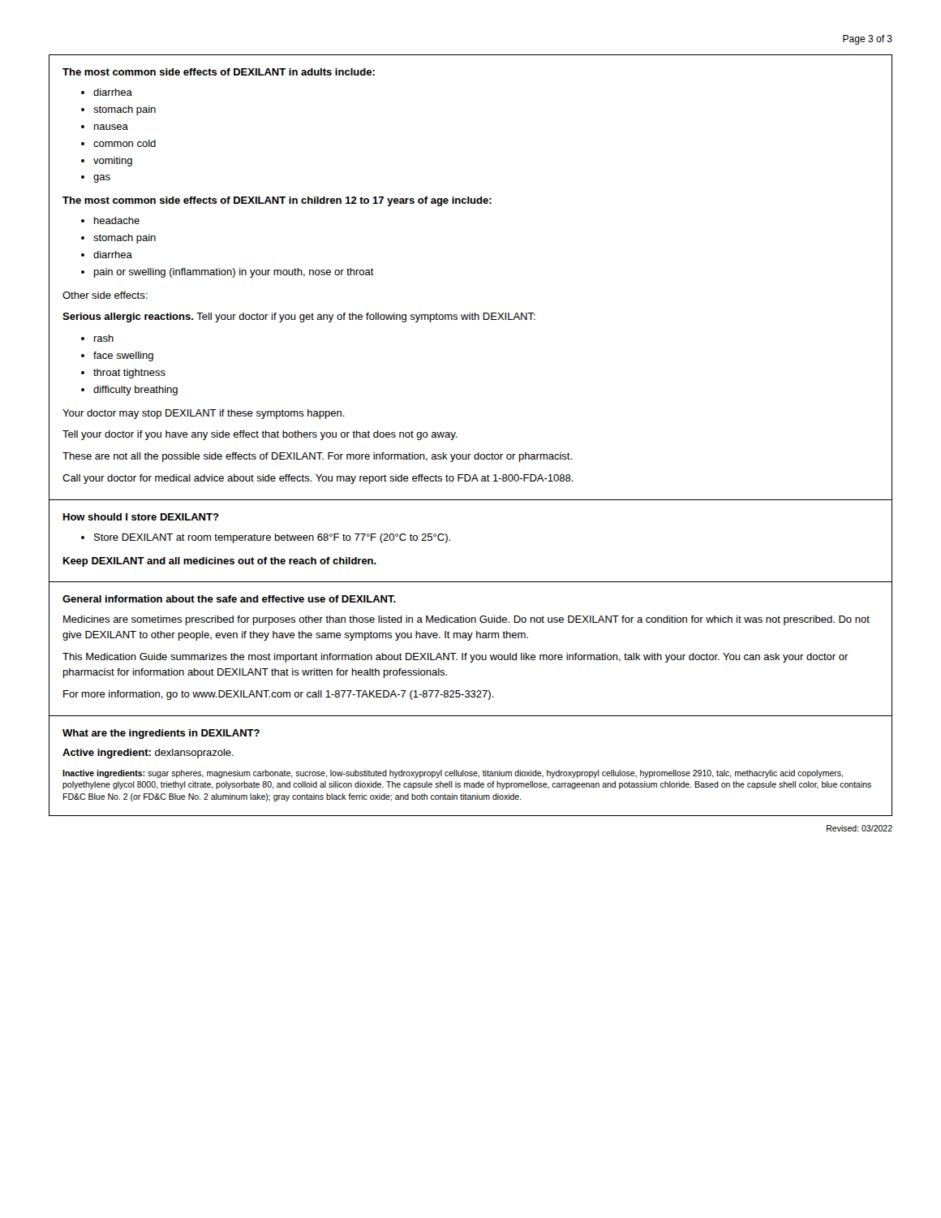Page 3 of 3
The most common side effects of DEXILANT in adults include:
diarrhea
stomach pain
nausea
common cold
vomiting
gas
The most common side effects of DEXILANT in children 12 to 17 years of age include:
headache
stomach pain
diarrhea
pain or swelling (inflammation) in your mouth, nose or throat
Other side effects:
Serious allergic reactions. Tell your doctor if you get any of the following symptoms with DEXILANT:
rash
face swelling
throat tightness
difficulty breathing
Your doctor may stop DEXILANT if these symptoms happen.
Tell your doctor if you have any side effect that bothers you or that does not go away.
These are not all the possible side effects of DEXILANT. For more information, ask your doctor or pharmacist.
Call your doctor for medical advice about side effects. You may report side effects to FDA at 1-800-FDA-1088.
How should I store DEXILANT?
Store DEXILANT at room temperature between 68°F to 77°F (20°C to 25°C).
Keep DEXILANT and all medicines out of the reach of children.
General information about the safe and effective use of DEXILANT.
Medicines are sometimes prescribed for purposes other than those listed in a Medication Guide. Do not use DEXILANT for a condition for which it was not prescribed. Do not give DEXILANT to other people, even if they have the same symptoms you have. It may harm them.
This Medication Guide summarizes the most important information about DEXILANT. If you would like more information, talk with your doctor. You can ask your doctor or pharmacist for information about DEXILANT that is written for health professionals.
For more information, go to www.DEXILANT.com or call 1-877-TAKEDA-7 (1-877-825-3327).
What are the ingredients in DEXILANT?
Active ingredient: dexlansoprazole.
Inactive ingredients: sugar spheres, magnesium carbonate, sucrose, low-substituted hydroxypropyl cellulose, titanium dioxide, hydroxypropyl cellulose, hypromellose 2910, talc, methacrylic acid copolymers, polyethylene glycol 8000, triethyl citrate, polysorbate 80, and colloid al silicon dioxide. The capsule shell is made of hypromellose, carrageenan and potassium chloride. Based on the capsule shell color, blue contains FD&C Blue No. 2 (or FD&C Blue No. 2 aluminum lake); gray contains black ferric oxide; and both contain titanium dioxide.
Revised: 03/2022